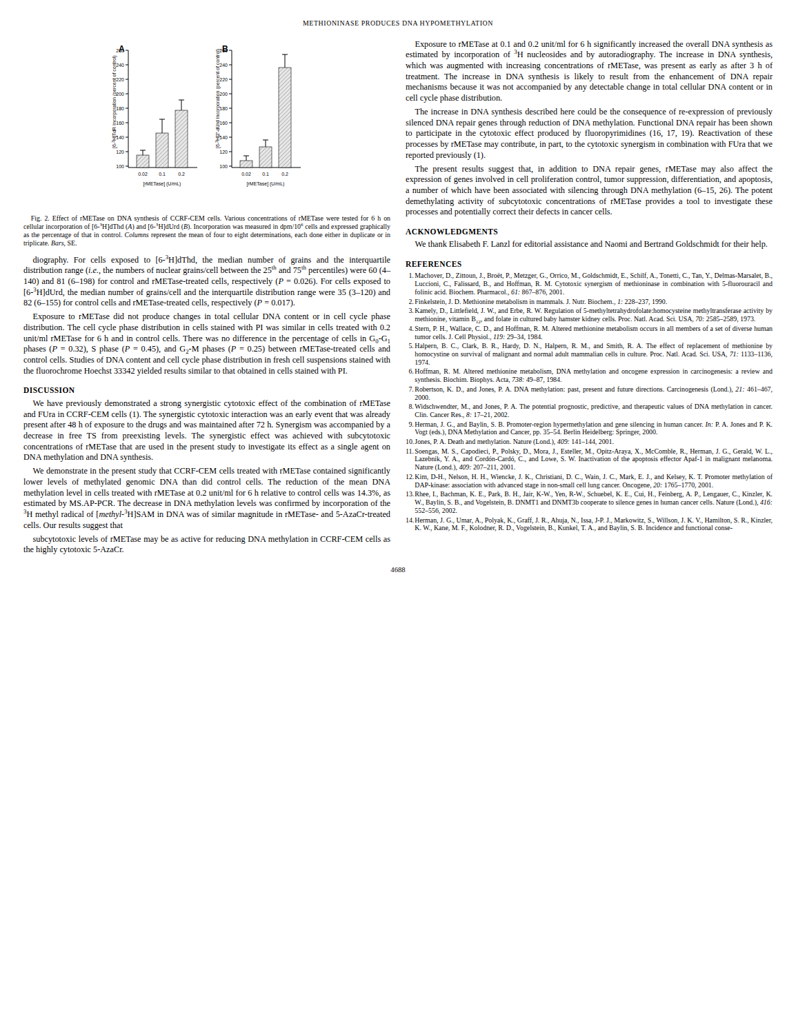METHIONINASE PRODUCES DNA HYPOMETHYLATION
A 260 240 220 200 180 160 140 120 100 0.02 0.1 0.2 [rMETase] (U/mL) [6-3H]TdR Incorporation (percent of control) B 260 240 220 200 180 160 140 120 100 0.02 0.1 0.2 [rMETase] (U/mL) [6-3H]2'-dUrd Incorporation (percent of control)
Fig. 2. Effect of rMETase on DNA synthesis of CCRF-CEM cells. Various concentrations of rMETase were tested for 6 h on cellular incorporation of [6-3H]dThd (A) and [6-3H]dUrd (B). Incorporation was measured in dpm/106 cells and expressed graphically as the percentage of that in control. Columns represent the mean of four to eight determinations, each done either in duplicate or in triplicate. Bars, SE.
diography. For cells exposed to [6-3H]dThd, the median number of grains and the interquartile distribution range (i.e., the numbers of nuclear grains/cell between the 25th and 75th percentiles) were 60 (4–140) and 81 (6–198) for control and rMETase-treated cells, respectively (P = 0.026). For cells exposed to [6-3H]dUrd, the median number of grains/cell and the interquartile distribution range were 35 (3–120) and 82 (6–155) for control cells and rMETase-treated cells, respectively (P = 0.017).
Exposure to rMETase did not produce changes in total cellular DNA content or in cell cycle phase distribution. The cell cycle phase distribution in cells stained with PI was similar in cells treated with 0.2 unit/ml rMETase for 6 h and in control cells. There was no difference in the percentage of cells in G0-G1 phases (P = 0.32), S phase (P = 0.45), and G2-M phases (P = 0.25) between rMETase-treated cells and control cells. Studies of DNA content and cell cycle phase distribution in fresh cell suspensions stained with the fluorochrome Hoechst 33342 yielded results similar to that obtained in cells stained with PI.
DISCUSSION
We have previously demonstrated a strong synergistic cytotoxic effect of the combination of rMETase and FUra in CCRF-CEM cells (1). The synergistic cytotoxic interaction was an early event that was already present after 48 h of exposure to the drugs and was maintained after 72 h. Synergism was accompanied by a decrease in free TS from preexisting levels. The synergistic effect was achieved with subcytotoxic concentrations of rMETase that are used in the present study to investigate its effect as a single agent on DNA methylation and DNA synthesis.
We demonstrate in the present study that CCRF-CEM cells treated with rMETase contained significantly lower levels of methylated genomic DNA than did control cells. The reduction of the mean DNA methylation level in cells treated with rMETase at 0.2 unit/ml for 6 h relative to control cells was 14.3%, as estimated by MS.AP-PCR. The decrease in DNA methylation levels was confirmed by incorporation of the 3H methyl radical of [methyl-3H]SAM in DNA was of similar magnitude in rMETase- and 5-AzaCr-treated cells. Our results suggest that
subcytotoxic levels of rMETase may be as active for reducing DNA methylation in CCRF-CEM cells as the highly cytotoxic 5-AzaCr.
Exposure to rMETase at 0.1 and 0.2 unit/ml for 6 h significantly increased the overall DNA synthesis as estimated by incorporation of 3H nucleosides and by autoradiography. The increase in DNA synthesis, which was augmented with increasing concentrations of rMETase, was present as early as after 3 h of treatment. The increase in DNA synthesis is likely to result from the enhancement of DNA repair mechanisms because it was not accompanied by any detectable change in total cellular DNA content or in cell cycle phase distribution.
The increase in DNA synthesis described here could be the consequence of re-expression of previously silenced DNA repair genes through reduction of DNA methylation. Functional DNA repair has been shown to participate in the cytotoxic effect produced by fluoropyrimidines (16, 17, 19). Reactivation of these processes by rMETase may contribute, in part, to the cytotoxic synergism in combination with FUra that we reported previously (1).
The present results suggest that, in addition to DNA repair genes, rMETase may also affect the expression of genes involved in cell proliferation control, tumor suppression, differentiation, and apoptosis, a number of which have been associated with silencing through DNA methylation (6–15, 26). The potent demethylating activity of subcytotoxic concentrations of rMETase provides a tool to investigate these processes and potentially correct their defects in cancer cells.
ACKNOWLEDGMENTS
We thank Elisabeth F. Lanzl for editorial assistance and Naomi and Bertrand Goldschmidt for their help.
REFERENCES
Machover, D., Zittoun, J., Broët, P., Metzger, G., Orrico, M., Goldschmidt, E., Schilf, A., Tonetti, C., Tan, Y., Delmas-Marsalet, B., Luccioni, C., Falissard, B., and Hoffman, R. M. Cytotoxic synergism of methioninase in combination with 5-fluorouracil and folinic acid. Biochem. Pharmacol., 61: 867–876, 2001.
Finkelstein, J. D. Methionine metabolism in mammals. J. Nutr. Biochem., 1: 228–237, 1990.
Kamely, D., Littlefield, J. W., and Erbe, R. W. Regulation of 5-methyltetrahydrofolate:homocysteine methyltransferase activity by methionine, vitamin B12, and folate in cultured baby hamster kidney cells. Proc. Natl. Acad. Sci. USA, 70: 2585–2589, 1973.
Stern, P. H., Wallace, C. D., and Hoffman, R. M. Altered methionine metabolism occurs in all members of a set of diverse human tumor cells. J. Cell Physiol., 119: 29–34, 1984.
Halpern, B. C., Clark, B. R., Hardy, D. N., Halpern, R. M., and Smith, R. A. The effect of replacement of methionine by homocystine on survival of malignant and normal adult mammalian cells in culture. Proc. Natl. Acad. Sci. USA, 71: 1133–1136, 1974.
Hoffman, R. M. Altered methionine metabolism, DNA methylation and oncogene expression in carcinogenesis: a review and synthesis. Biochim. Biophys. Acta, 738: 49–87, 1984.
Robertson, K. D., and Jones, P. A. DNA methylation: past, present and future directions. Carcinogenesis (Lond.), 21: 461–467, 2000.
Widschwendter, M., and Jones, P. A. The potential prognostic, predictive, and therapeutic values of DNA methylation in cancer. Clin. Cancer Res., 8: 17–21, 2002.
Herman, J. G., and Baylin, S. B. Promoter-region hypermethylation and gene silencing in human cancer. In: P. A. Jones and P. K. Vogt (eds.), DNA Methylation and Cancer, pp. 35–54. Berlin Heidelberg: Springer, 2000.
Jones, P. A. Death and methylation. Nature (Lond.), 409: 141–144, 2001.
Soengas, M. S., Capodieci, P., Polsky, D., Mora, J., Esteller, M., Opitz-Araya, X., McComble, R., Herman, J. G., Gerald, W. L., Lazebnik, Y. A., and Cordón-Cardó, C., and Lowe, S. W. Inactivation of the apoptosis effector Apaf-1 in malignant melanoma. Nature (Lond.), 409: 207–211, 2001.
Kim, D-H., Nelson, H. H., Wiencke, J. K., Christiani, D. C., Wain, J. C., Mark, E. J., and Kelsey, K. T. Promoter methylation of DAP-kinase: association with advanced stage in non-small cell lung cancer. Oncogene, 20: 1765–1770, 2001.
Rhee, I., Bachman, K. E., Park, B. H., Jair, K-W., Yen, R-W., Schuebel, K. E., Cui, H., Feinberg, A. P., Lengauer, C., Kinzler, K. W., Baylin, S. B., and Vogelstein, B. DNMT1 and DNMT3b cooperate to silence genes in human cancer cells. Nature (Lond.), 416: 552–556, 2002.
Herman, J. G., Umar, A., Polyak, K., Graff, J. R., Ahuja, N., Issa, J-P. J., Markowitz, S., Willson, J. K. V., Hamilton, S. R., Kinzler, K. W., Kane, M. F., Kolodner, R. D., Vogelstein, B., Kunkel, T. A., and Baylin, S. B. Incidence and functional conse-
4688